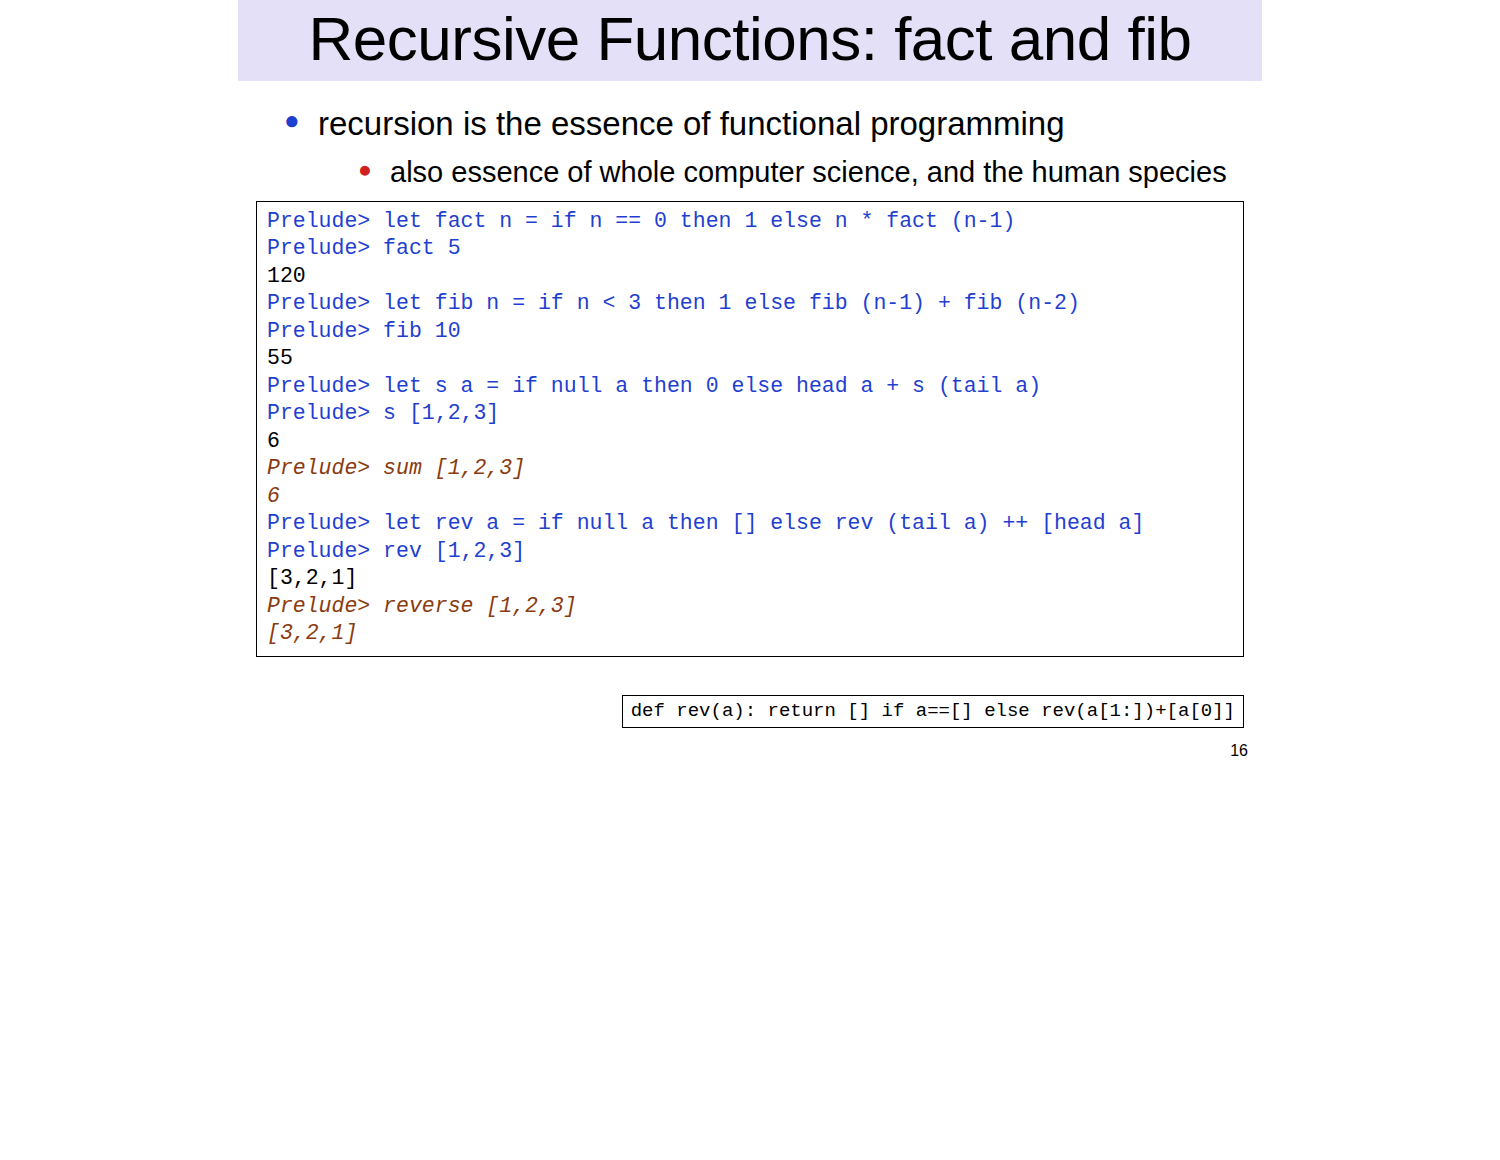Recursive Functions: fact and fib
recursion is the essence of functional programming
also essence of whole computer science, and the human species
Prelude> let fact n = if n == 0 then 1 else n * fact (n-1)
Prelude> fact 5
120
Prelude> let fib n = if n < 3 then 1 else fib (n-1) + fib (n-2)
Prelude> fib 10
55
Prelude> let s a = if null a then 0 else head a + s (tail a)
Prelude> s [1,2,3]
6
Prelude> sum [1,2,3]
6
Prelude> let rev a = if null a then [] else rev (tail a) ++ [head a]
Prelude> rev [1,2,3]
[3,2,1]
Prelude> reverse [1,2,3]
[3,2,1]
def rev(a): return [] if a==[] else rev(a[1:])+[a[0]]
16